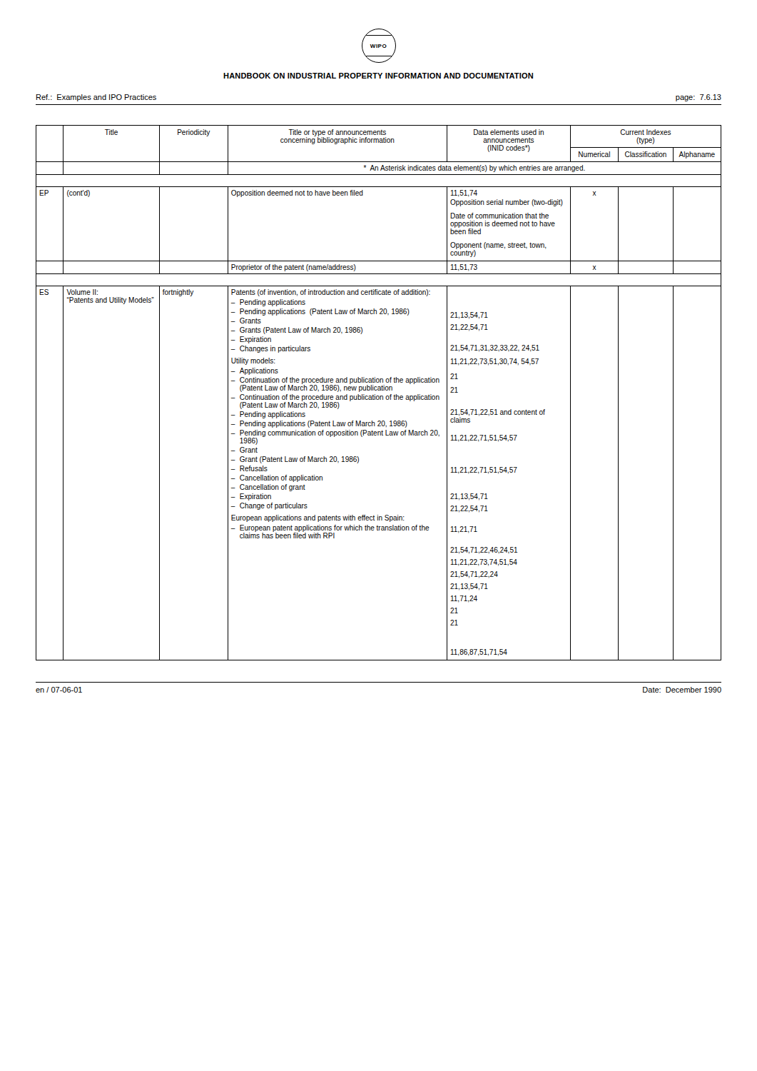HANDBOOK ON INDUSTRIAL PROPERTY INFORMATION AND DOCUMENTATION
Ref.: Examples and IPO Practices page: 7.6.13
| | Title | Periodicity | Title or type of announcements concerning bibliographic information | Data elements used in announcements (INID codes*) | Current Indexes (type) |
| --- | --- | --- | --- | --- | --- |
| Numerical | Classification | Alphaname |
| | | | * An Asterisk indicates data element(s) by which entries are arranged. |
| EP | (cont'd) | | Opposition deemed not to have been filed | 11,51,74 Opposition serial number (two-digit) Date of communication that the opposition is deemed not to have been filed Opponent (name, street, town, country) | x | | |
| | | | Proprietor of the patent (name/address) | 11,51,73 | x | | |
| ES | Volume II: “Patents and Utility Models” | fortnightly | Patents (of invention, of introduction and certificate of addition): Pending applications Pending applications (Patent Law of March 20, 1986) Grants Grants (Patent Law of March 20, 1986) Expiration Changes in particulars Utility models: Applications Continuation of the procedure and publication of the application (Patent Law of March 20, 1986), new publication Continuation of the procedure and publication of the application (Patent Law of March 20, 1986) Pending applications Pending applications (Patent Law of March 20, 1986) Pending communication of opposition (Patent Law of March 20, 1986) Grant Grant (Patent Law of March 20, 1986) Refusals Cancellation of application Cancellation of grant Expiration Change of particulars European applications and patents with effect in Spain: European patent applications for which the translation of the claims has been filed with RPI | 21,13,54,71 21,22,54,71 21,54,71,31,32,33,22, 24,51 11,21,22,73,51,30,74, 54,57 21 21 21,54,71,22,51 and content of claims 11,21,22,71,51,54,57 11,21,22,71,51,54,57 21,13,54,71 21,22,54,71 11,21,71 21,54,71,22,46,24,51 11,21,22,73,74,51,54 21,54,71,22,24 21,13,54,71 11,71,24 21 21 11,86,87,51,71,54 | | | |
en / 07-06-01 Date: December 1990